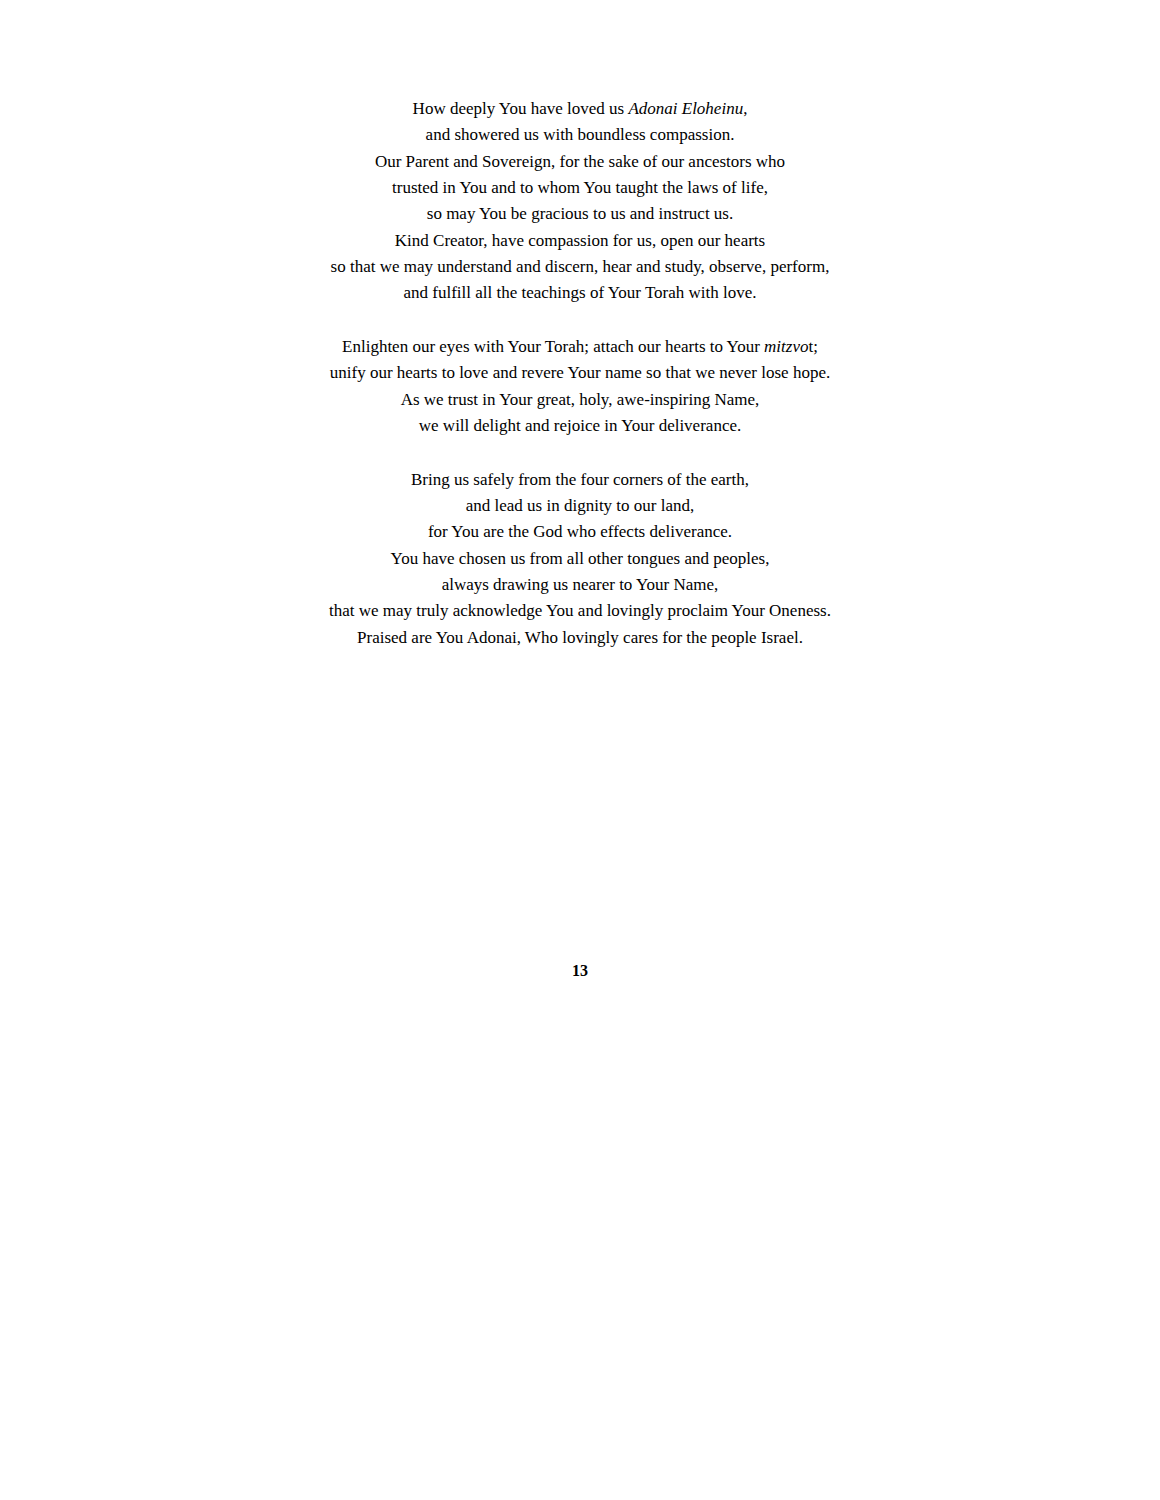How deeply You have loved us Adonai Eloheinu,
and showered us with boundless compassion.
Our Parent and Sovereign, for the sake of our ancestors who
trusted in You and to whom You taught the laws of life,
so may You be gracious to us and instruct us.
Kind Creator, have compassion for us, open our hearts
so that we may understand and discern, hear and study, observe, perform,
and fulfill all the teachings of Your Torah with love.
Enlighten our eyes with Your Torah; attach our hearts to Your mitzvot;
unify our hearts to love and revere Your name so that we never lose hope.
As we trust in Your great, holy, awe-inspiring Name,
we will delight and rejoice in Your deliverance.
Bring us safely from the four corners of the earth,
and lead us in dignity to our land,
for You are the God who effects deliverance.
You have chosen us from all other tongues and peoples,
always drawing us nearer to Your Name,
that we may truly acknowledge You and lovingly proclaim Your Oneness.
Praised are You Adonai, Who lovingly cares for the people Israel.
13